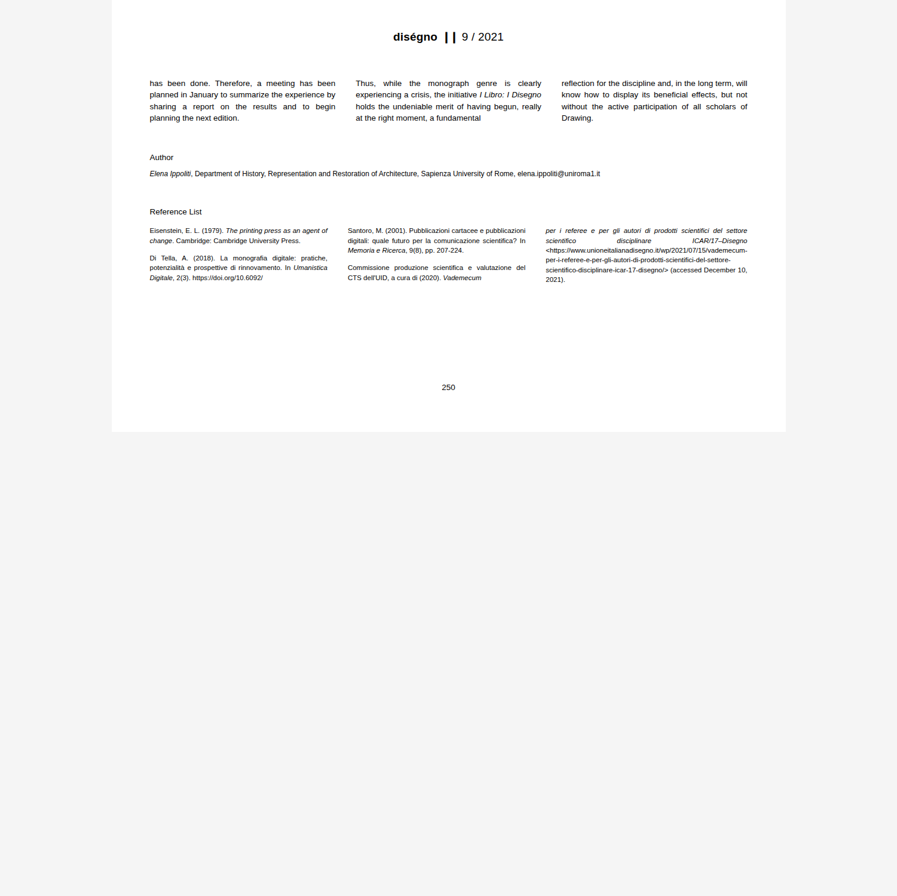diségno❙❙9 / 2021
has been done. Therefore, a meeting has been planned in January to summarize the experience by sharing a report on the results and to begin planning the next edition.
Thus, while the monograph genre is clearly experiencing a crisis, the initiative I Libro: I Disegno holds the undeniable merit of having begun, really at the right moment, a fundamental
reflection for the discipline and, in the long term, will know how to display its beneficial effects, but not without the active participation of all scholars of Drawing.
Author
Elena Ippoliti, Department of History, Representation and Restoration of Architecture, Sapienza University of Rome, elena.ippoliti@uniroma1.it
Reference List
Eisenstein, E. L. (1979). The printing press as an agent of change. Cambridge: Cambridge University Press.
Di Tella, A. (2018). La monografia digitale: pratiche, potenzialità e prospettive di rinnovamento. In Umanistica Digitale, 2(3). https://doi.org/10.6092/
Santoro, M. (2001). Pubblicazioni cartacee e pubblicazioni digitali: quale futuro per la comunicazione scientifica? In Memoria e Ricerca, 9(8), pp. 207-224.
Commissione produzione scientifica e valutazione del CTS dell'UID, a cura di (2020). Vademecum
per i referee e per gli autori di prodotti scientifici del settore scientifico disciplinare ICAR/17–Disegno <https://www.unioneitalianadisegno.it/wp/2021/07/15/vademecum-per-i-referee-e-per-gli-autori-di-prodotti-scientifici-del-settore-scientifico-disciplinare-icar-17-disegno/> (accessed December 10, 2021).
250